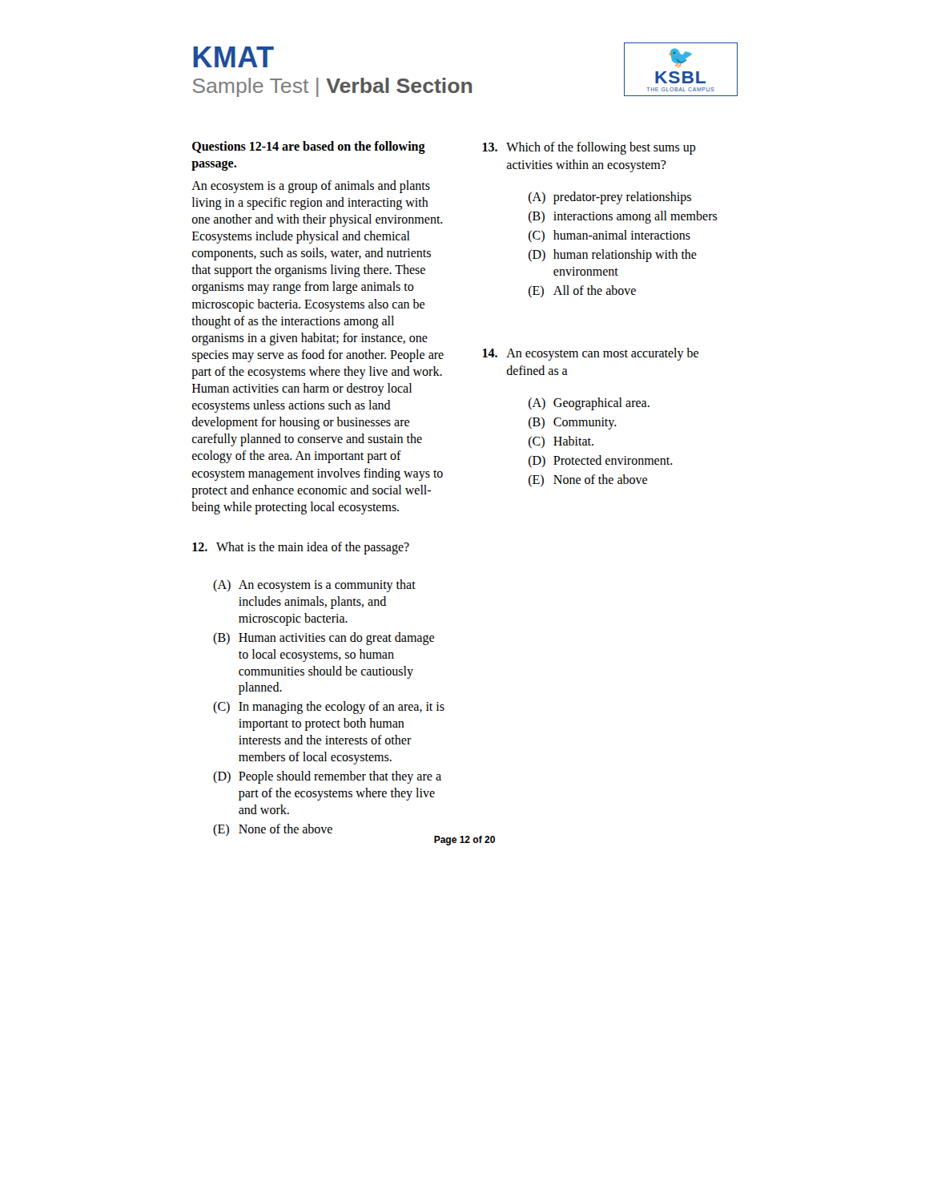KMAT
Sample Test | Verbal Section
🐦 KSBL THE GLOBAL CAMPUS
Questions 12-14 are based on the following passage.
An ecosystem is a group of animals and plants living in a specific region and interacting with one another and with their physical environment. Ecosystems include physical and chemical components, such as soils, water, and nutrients that support the organisms living there. These organisms may range from large animals to microscopic bacteria. Ecosystems also can be thought of as the interactions among all organisms in a given habitat; for instance, one species may serve as food for another. People are part of the ecosystems where they live and work. Human activities can harm or destroy local ecosystems unless actions such as land development for housing or businesses are carefully planned to conserve and sustain the ecology of the area. An important part of ecosystem management involves finding ways to protect and enhance economic and social well-being while protecting local ecosystems.
12.
What is the main idea of the passage?
(A) An ecosystem is a community that includes animals, plants, and microscopic bacteria.
(B) Human activities can do great damage to local ecosystems, so human communities should be cautiously planned.
(C) In managing the ecology of an area, it is important to protect both human interests and the interests of other members of local ecosystems.
(D) People should remember that they are a part of the ecosystems where they live and work.
(E) None of the above
13.
Which of the following best sums up activities within an ecosystem?
(A) predator-prey relationships
(B) interactions among all members
(C) human-animal interactions
(D) human relationship with the environment
(E) All of the above
14.
An ecosystem can most accurately be defined as a
(A) Geographical area.
(B) Community.
(C) Habitat.
(D) Protected environment.
(E) None of the above
Page 12 of 20